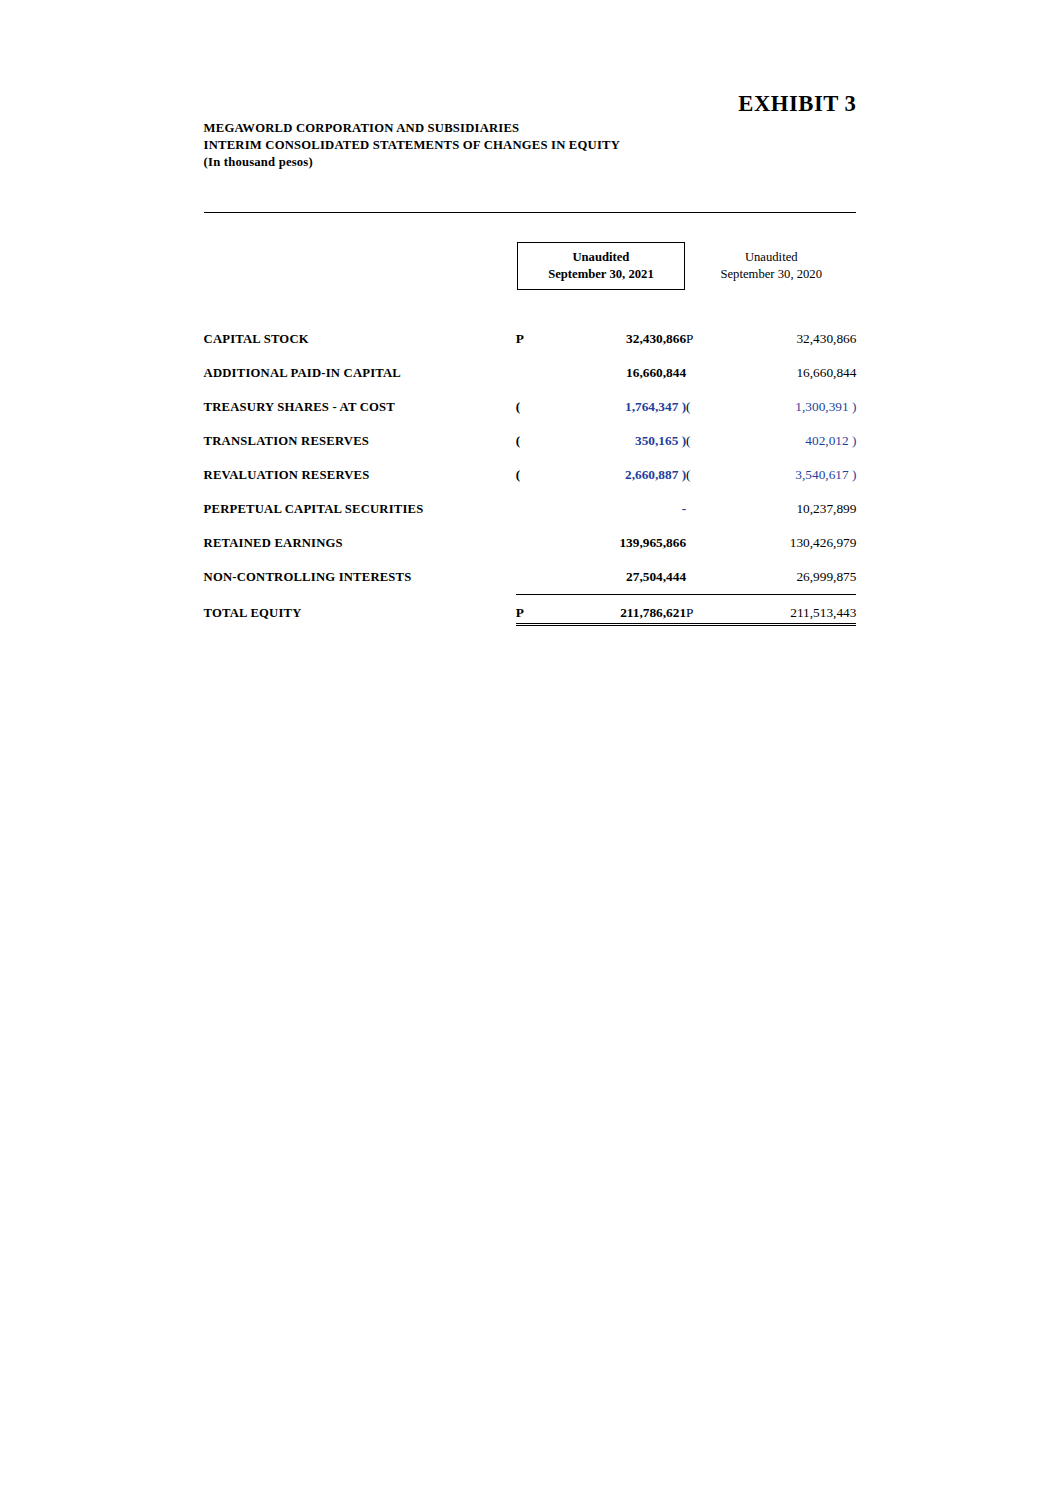EXHIBIT 3
MEGAWORLD CORPORATION AND SUBSIDIARIES
INTERIM CONSOLIDATED STATEMENTS OF CHANGES IN EQUITY
(In thousand pesos)
| | Unaudited September 30, 2021 | Unaudited September 30, 2020 |
| CAPITAL STOCK | P | 32,430,866 | P | 32,430,866 |
| ADDITIONAL PAID-IN CAPITAL | | 16,660,844 | | 16,660,844 |
| TREASURY SHARES - AT COST | ( | 1,764,347 ) | ( | 1,300,391 ) |
| TRANSLATION RESERVES | ( | 350,165 ) | ( | 402,012 ) |
| REVALUATION RESERVES | ( | 2,660,887 ) | ( | 3,540,617 ) |
| PERPETUAL CAPITAL SECURITIES | | - | | 10,237,899 |
| RETAINED EARNINGS | | 139,965,866 | | 130,426,979 |
| NON-CONTROLLING INTERESTS | | 27,504,444 | | 26,999,875 |
| TOTAL EQUITY | P | 211,786,621 | P | 211,513,443 |